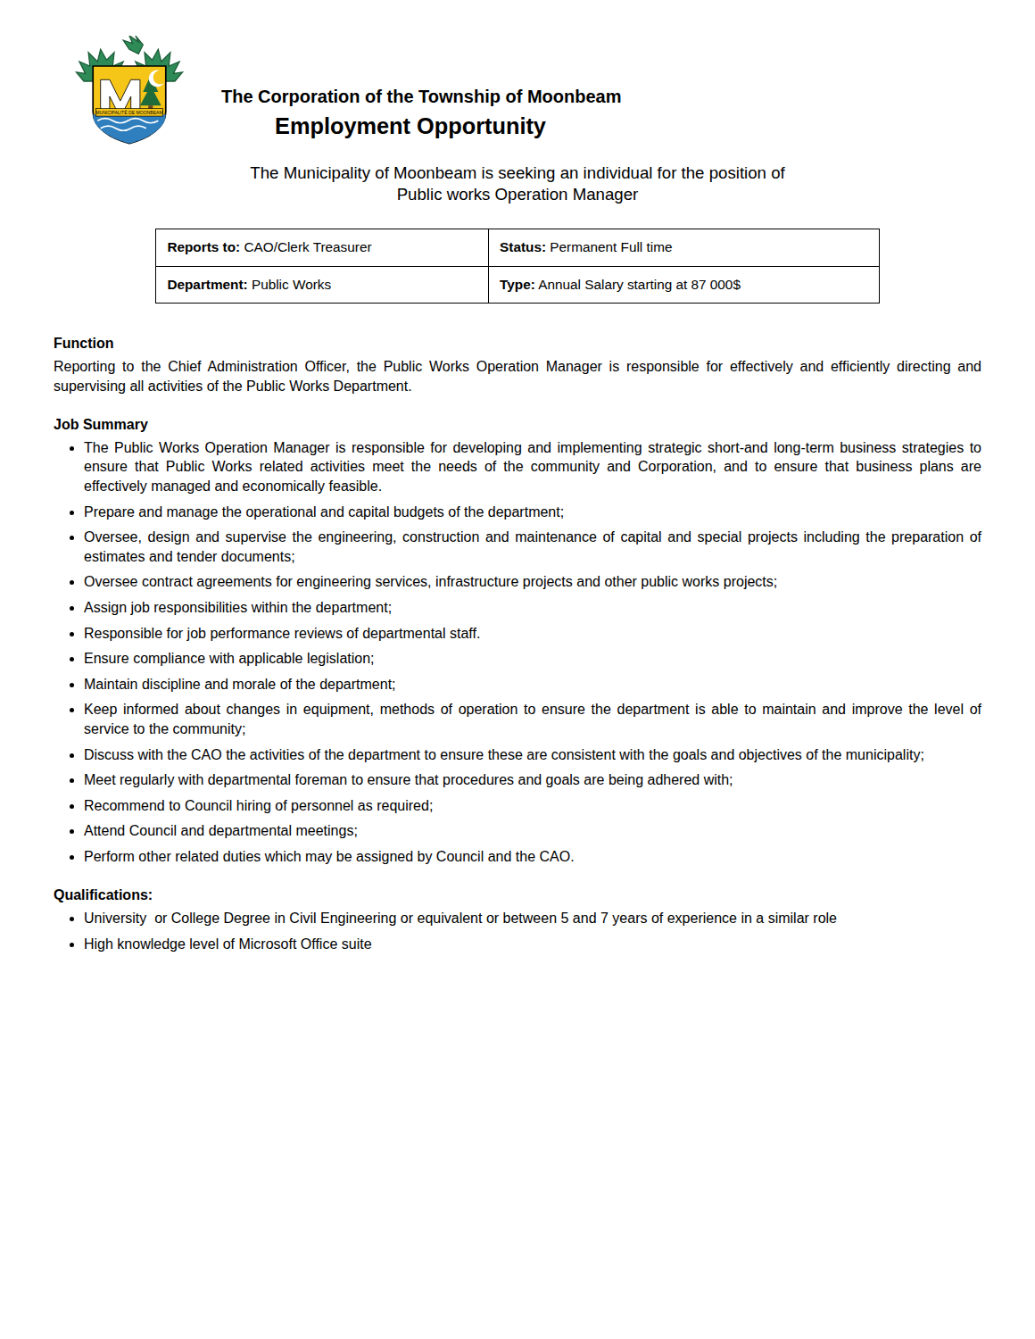MUNICIPALITÉ DE MOONBEAM
The Corporation of the Township of Moonbeam
Employment Opportunity
The Municipality of Moonbeam is seeking an individual for the position of
Public works Operation Manager
| Reports to: CAO/Clerk Treasurer | Status: Permanent Full time |
| Department: Public Works | Type: Annual Salary starting at 87 000$ |
Function
Reporting to the Chief Administration Officer, the Public Works Operation Manager is responsible for effectively and efficiently directing and supervising all activities of the Public Works Department.
Job Summary
The Public Works Operation Manager is responsible for developing and implementing strategic short-and long-term business strategies to ensure that Public Works related activities meet the needs of the community and Corporation, and to ensure that business plans are effectively managed and economically feasible.
Prepare and manage the operational and capital budgets of the department;
Oversee, design and supervise the engineering, construction and maintenance of capital and special projects including the preparation of estimates and tender documents;
Oversee contract agreements for engineering services, infrastructure projects and other public works projects;
Assign job responsibilities within the department;
Responsible for job performance reviews of departmental staff.
Ensure compliance with applicable legislation;
Maintain discipline and morale of the department;
Keep informed about changes in equipment, methods of operation to ensure the department is able to maintain and improve the level of service to the community;
Discuss with the CAO the activities of the department to ensure these are consistent with the goals and objectives of the municipality;
Meet regularly with departmental foreman to ensure that procedures and goals are being adhered with;
Recommend to Council hiring of personnel as required;
Attend Council and departmental meetings;
Perform other related duties which may be assigned by Council and the CAO.
Qualifications:
University or College Degree in Civil Engineering or equivalent or between 5 and 7 years of experience in a similar role
High knowledge level of Microsoft Office suite